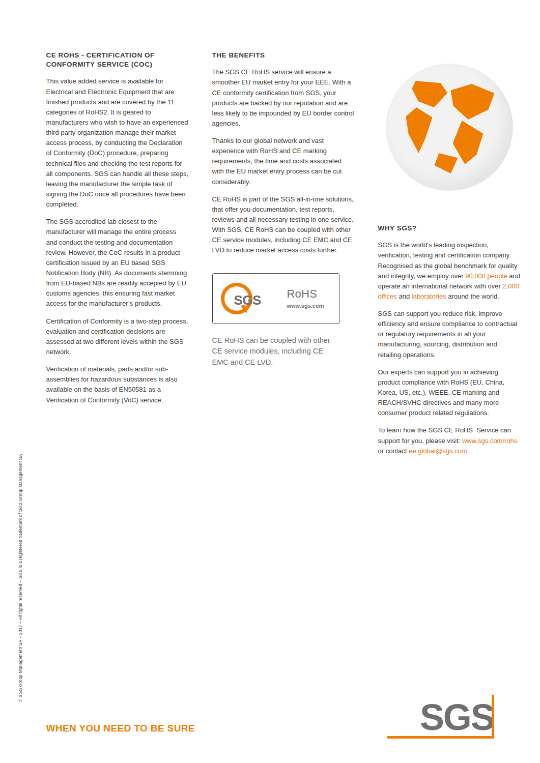© SGS Group Management SA – 2017 – All rights reserved – SGS is a registered trademark of SGS Group Management SA
CE ROHS - CERTIFICATION OF CONFORMITY SERVICE (CoC)
This value added service is available for Electrical and Electronic Equipment that are finished products and are covered by the 11 categories of RoHS2. It is geared to manufacturers who wish to have an experienced third party organization manage their market access process, by conducting the Declaration of Conformity (DoC) procedure, preparing technical files and checking the test reports for all components. SGS can handle all these steps, leaving the manufacturer the simple task of signing the DoC once all procedures have been completed.
The SGS accredited lab closest to the manufacturer will manage the entire process and conduct the testing and documentation review. However, the CoC results in a product certification issued by an EU based SGS Notification Body (NB). As documents stemming from EU-based NBs are readily accepted by EU customs agencies, this ensuring fast market access for the manufacturer’s products.
Certification of Conformity is a two-step process, evaluation and certification decisions are assessed at two different levels within the SGS network.
Verification of materials, parts and/or sub-assemblies for hazardous substances is also available on the basis of EN50581 as a Verification of Conformity (VoC) service.
THE BENEFITS
The SGS CE RoHS service will ensure a smoother EU market entry for your EEE. With a CE conformity certification from SGS, your products are backed by our reputation and are less likely to be impounded by EU border control agencies.
Thanks to our global network and vast experience with RoHS and CE marking requirements, the time and costs associated with the EU market entry process can be cut considerably.
CE RoHS is part of the SGS all-in-one solutions, that offer you documentation, test reports, reviews and all necessary testing in one service. With SGS, CE RoHS can be coupled with other CE service modules, including CE EMC and CE LVD to reduce market access costs further.
SGS
RoHS
www.sgs.com
CE RoHS can be coupled with other CE service modules, including CE EMC and CE LVD.
WHY SGS?
SGS is the world’s leading inspection, verification, testing and certification company. Recognised as the global benchmark for quality and integrity, we employ over 90,000 people and operate an international network with over 2,000 offices and laboratories around the world.
SGS can support you reduce risk, improve efficiency and ensure compliance to contractual or regulatory requirements in all your manufacturing, sourcing, distribution and retailing operations.
Our experts can support you in achieving product compliance with RoHS (EU, China, Korea, US, etc.), WEEE, CE marking and REACH/SVHC directives and many more consumer product related regulations.
To learn how the SGS CE RoHS Service can support for you, please visit: www.sgs.com/rohs or contact ee.global@sgs.com.
WHEN YOU NEED TO BE SURE
SGS